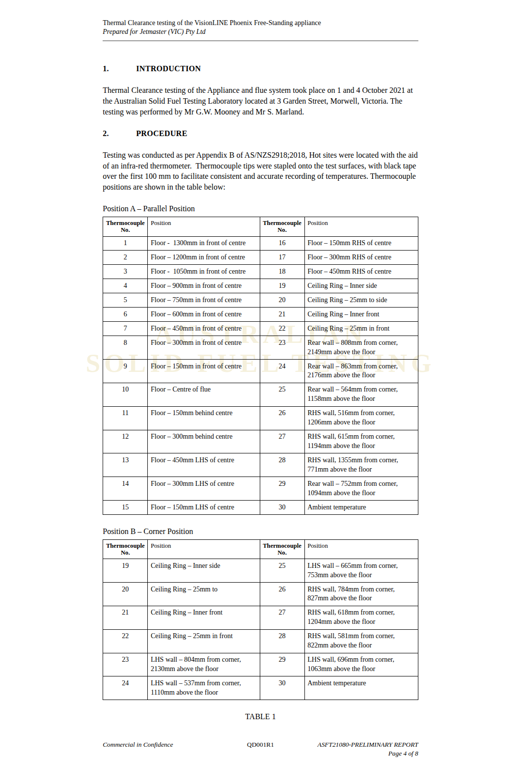AUSTRALIAN
SOLID FUEL TESTING
Thermal Clearance testing of the VisionLINE Phoenix Free-Standing appliance
Prepared for Jetmaster (VIC) Pty Ltd
1. INTRODUCTION
Thermal Clearance testing of the Appliance and flue system took place on 1 and 4 October 2021 at the Australian Solid Fuel Testing Laboratory located at 3 Garden Street, Morwell, Victoria. The testing was performed by Mr G.W. Mooney and Mr S. Marland.
2. PROCEDURE
Testing was conducted as per Appendix B of AS/NZS2918;2018, Hot sites were located with the aid of an infra-red thermometer. Thermocouple tips were stapled onto the test surfaces, with black tape over the first 100 mm to facilitate consistent and accurate recording of temperatures. Thermocouple positions are shown in the table below:
Position A – Parallel Position
| Thermocouple No. | Position | Thermocouple No. | Position |
| --- | --- | --- | --- |
| 1 | Floor - 1300mm in front of centre | 16 | Floor – 150mm RHS of centre |
| 2 | Floor – 1200mm in front of centre | 17 | Floor – 300mm RHS of centre |
| 3 | Floor - 1050mm in front of centre | 18 | Floor – 450mm RHS of centre |
| 4 | Floor – 900mm in front of centre | 19 | Ceiling Ring – Inner side |
| 5 | Floor – 750mm in front of centre | 20 | Ceiling Ring – 25mm to side |
| 6 | Floor – 600mm in front of centre | 21 | Ceiling Ring – Inner front |
| 7 | Floor – 450mm in front of centre | 22 | Ceiling Ring – 25mm in front |
| 8 | Floor – 300mm in front of centre | 23 | Rear wall – 808mm from corner, 2149mm above the floor |
| 9 | Floor – 150mm in front of centre | 24 | Rear wall – 863mm from corner, 2176mm above the floor |
| 10 | Floor – Centre of flue | 25 | Rear wall – 564mm from corner, 1158mm above the floor |
| 11 | Floor – 150mm behind centre | 26 | RHS wall, 516mm from corner, 1206mm above the floor |
| 12 | Floor – 300mm behind centre | 27 | RHS wall, 615mm from corner, 1194mm above the floor |
| 13 | Floor – 450mm LHS of centre | 28 | RHS wall, 1355mm from corner, 771mm above the floor |
| 14 | Floor – 300mm LHS of centre | 29 | Rear wall – 752mm from corner, 1094mm above the floor |
| 15 | Floor – 150mm LHS of centre | 30 | Ambient temperature |
Position B – Corner Position
| Thermocouple No. | Position | Thermocouple No. | Position |
| --- | --- | --- | --- |
| 19 | Ceiling Ring – Inner side | 25 | LHS wall – 665mm from corner, 753mm above the floor |
| 20 | Ceiling Ring – 25mm to | 26 | RHS wall, 784mm from corner, 827mm above the floor |
| 21 | Ceiling Ring – Inner front | 27 | RHS wall, 618mm from corner, 1204mm above the floor |
| 22 | Ceiling Ring – 25mm in front | 28 | RHS wall, 581mm from corner, 822mm above the floor |
| 23 | LHS wall – 804mm from corner, 2130mm above the floor | 29 | LHS wall, 696mm from corner, 1063mm above the floor |
| 24 | LHS wall – 537mm from corner, 1110mm above the floor | 30 | Ambient temperature |
TABLE 1
Commercial in Confidence
QD001R1
ASFT21080-PRELIMINARY REPORT Page 4 of 8